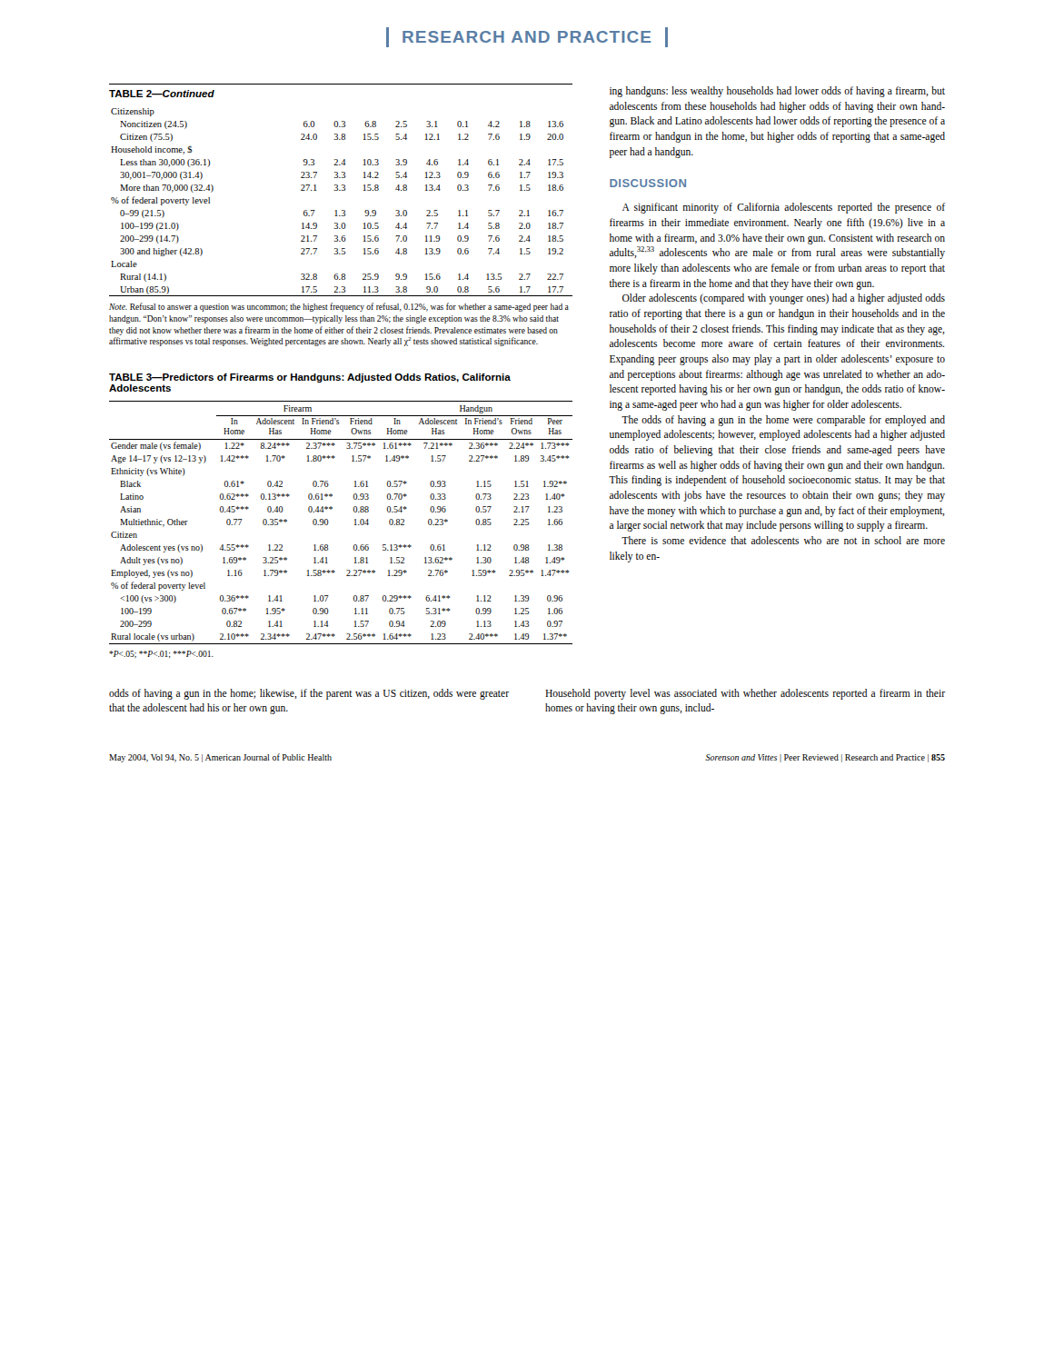RESEARCH AND PRACTICE
TABLE 2—Continued
| Citizenship | | | | | | | | | |
| Noncitizen (24.5) | 6.0 | 0.3 | 6.8 | 2.5 | 3.1 | 0.1 | 4.2 | 1.8 | 13.6 |
| Citizen (75.5) | 24.0 | 3.8 | 15.5 | 5.4 | 12.1 | 1.2 | 7.6 | 1.9 | 20.0 |
| Household income, $ | | | | | | | | | |
| Less than 30,000 (36.1) | 9.3 | 2.4 | 10.3 | 3.9 | 4.6 | 1.4 | 6.1 | 2.4 | 17.5 |
| 30,001–70,000 (31.4) | 23.7 | 3.3 | 14.2 | 5.4 | 12.3 | 0.9 | 6.6 | 1.7 | 19.3 |
| More than 70,000 (32.4) | 27.1 | 3.3 | 15.8 | 4.8 | 13.4 | 0.3 | 7.6 | 1.5 | 18.6 |
| % of federal poverty level | | | | | | | | | |
| 0–99 (21.5) | 6.7 | 1.3 | 9.9 | 3.0 | 2.5 | 1.1 | 5.7 | 2.1 | 16.7 |
| 100–199 (21.0) | 14.9 | 3.0 | 10.5 | 4.4 | 7.7 | 1.4 | 5.8 | 2.0 | 18.7 |
| 200–299 (14.7) | 21.7 | 3.6 | 15.6 | 7.0 | 11.9 | 0.9 | 7.6 | 2.4 | 18.5 |
| 300 and higher (42.8) | 27.7 | 3.5 | 15.6 | 4.8 | 13.9 | 0.6 | 7.4 | 1.5 | 19.2 |
| Locale | | | | | | | | | |
| Rural (14.1) | 32.8 | 6.8 | 25.9 | 9.9 | 15.6 | 1.4 | 13.5 | 2.7 | 22.7 |
| Urban (85.9) | 17.5 | 2.3 | 11.3 | 3.8 | 9.0 | 0.8 | 5.6 | 1.7 | 17.7 |
Note. Refusal to answer a question was uncommon; the highest frequency of refusal, 0.12%, was for whether a same-aged peer had a handgun. “Don’t know” responses also were uncommon—typically less than 2%; the single exception was the 8.3% who said that they did not know whether there was a firearm in the home of either of their 2 closest friends. Prevalence estimates were based on affirmative responses vs total responses. Weighted percentages are shown. Nearly all χ2 tests showed statistical significance.
TABLE 3—Predictors of Firearms or Handguns: Adjusted Odds Ratios, California Adolescents
| | Firearm | Handgun |
| --- | --- | --- |
| | In Home | Adolescent Has | In Friend’s Home | Friend Owns | In Home | Adolescent Has | In Friend’s Home | Friend Owns | Peer Has |
| Gender male (vs female) | 1.22* | 8.24*** | 2.37*** | 3.75*** | 1.61*** | 7.21*** | 2.36*** | 2.24** | 1.73*** |
| Age 14–17 y (vs 12–13 y) | 1.42*** | 1.70* | 1.80*** | 1.57* | 1.49** | 1.57 | 2.27*** | 1.89 | 3.45*** |
| Ethnicity (vs White) | | | | | | | | | |
| Black | 0.61* | 0.42 | 0.76 | 1.61 | 0.57* | 0.93 | 1.15 | 1.51 | 1.92** |
| Latino | 0.62*** | 0.13*** | 0.61** | 0.93 | 0.70* | 0.33 | 0.73 | 2.23 | 1.40* |
| Asian | 0.45*** | 0.40 | 0.44** | 0.88 | 0.54* | 0.96 | 0.57 | 2.17 | 1.23 |
| Multiethnic, Other | 0.77 | 0.35** | 0.90 | 1.04 | 0.82 | 0.23* | 0.85 | 2.25 | 1.66 |
| Citizen | | | | | | | | | |
| Adolescent yes (vs no) | 4.55*** | 1.22 | 1.68 | 0.66 | 5.13*** | 0.61 | 1.12 | 0.98 | 1.38 |
| Adult yes (vs no) | 1.69** | 3.25** | 1.41 | 1.81 | 1.52 | 13.62** | 1.30 | 1.48 | 1.49* |
| Employed, yes (vs no) | 1.16 | 1.79** | 1.58*** | 2.27*** | 1.29* | 2.76* | 1.59** | 2.95** | 1.47*** |
| % of federal poverty level | | | | | | | | | |
| <100 (vs >300) | 0.36*** | 1.41 | 1.07 | 0.87 | 0.29*** | 6.41** | 1.12 | 1.39 | 0.96 |
| 100–199 | 0.67** | 1.95* | 0.90 | 1.11 | 0.75 | 5.31** | 0.99 | 1.25 | 1.06 |
| 200–299 | 0.82 | 1.41 | 1.14 | 1.57 | 0.94 | 2.09 | 1.13 | 1.43 | 0.97 |
| Rural locale (vs urban) | 2.10*** | 2.34*** | 2.47*** | 2.56*** | 1.64*** | 1.23 | 2.40*** | 1.49 | 1.37** |
*P<.05; **P<.01; ***P<.001.
ing handguns: less wealthy households had lower odds of having a firearm, but adolescents from these households had higher odds of having their own handgun. Black and Latino adolescents had lower odds of reporting the presence of a firearm or handgun in the home, but higher odds of reporting that a same-aged peer had a handgun.
DISCUSSION
A significant minority of California adolescents reported the presence of firearms in their immediate environment. Nearly one fifth (19.6%) live in a home with a firearm, and 3.0% have their own gun. Consistent with research on adults,32,33 adolescents who are male or from rural areas were substantially more likely than adolescents who are female or from urban areas to report that there is a firearm in the home and that they have their own gun.
Older adolescents (compared with younger ones) had a higher adjusted odds ratio of reporting that there is a gun or handgun in their households and in the households of their 2 closest friends. This finding may indicate that as they age, adolescents become more aware of certain features of their environments. Expanding peer groups also may play a part in older adolescents’ exposure to and perceptions about firearms: although age was unrelated to whether an adolescent reported having his or her own gun or handgun, the odds ratio of knowing a same-aged peer who had a gun was higher for older adolescents.
The odds of having a gun in the home were comparable for employed and unemployed adolescents; however, employed adolescents had a higher adjusted odds ratio of believing that their close friends and same-aged peers have firearms as well as higher odds of having their own gun and their own handgun. This finding is independent of household socioeconomic status. It may be that adolescents with jobs have the resources to obtain their own guns; they may have the money with which to purchase a gun and, by fact of their employment, a larger social network that may include persons willing to supply a firearm.
There is some evidence that adolescents who are not in school are more likely to en-
odds of having a gun in the home; likewise, if the parent was a US citizen, odds were greater that the adolescent had his or her own gun.
Household poverty level was associated with whether adolescents reported a firearm in their homes or having their own guns, includ-
May 2004, Vol 94, No. 5 | American Journal of Public Health
Sorenson and Vittes | Peer Reviewed | Research and Practice | 855